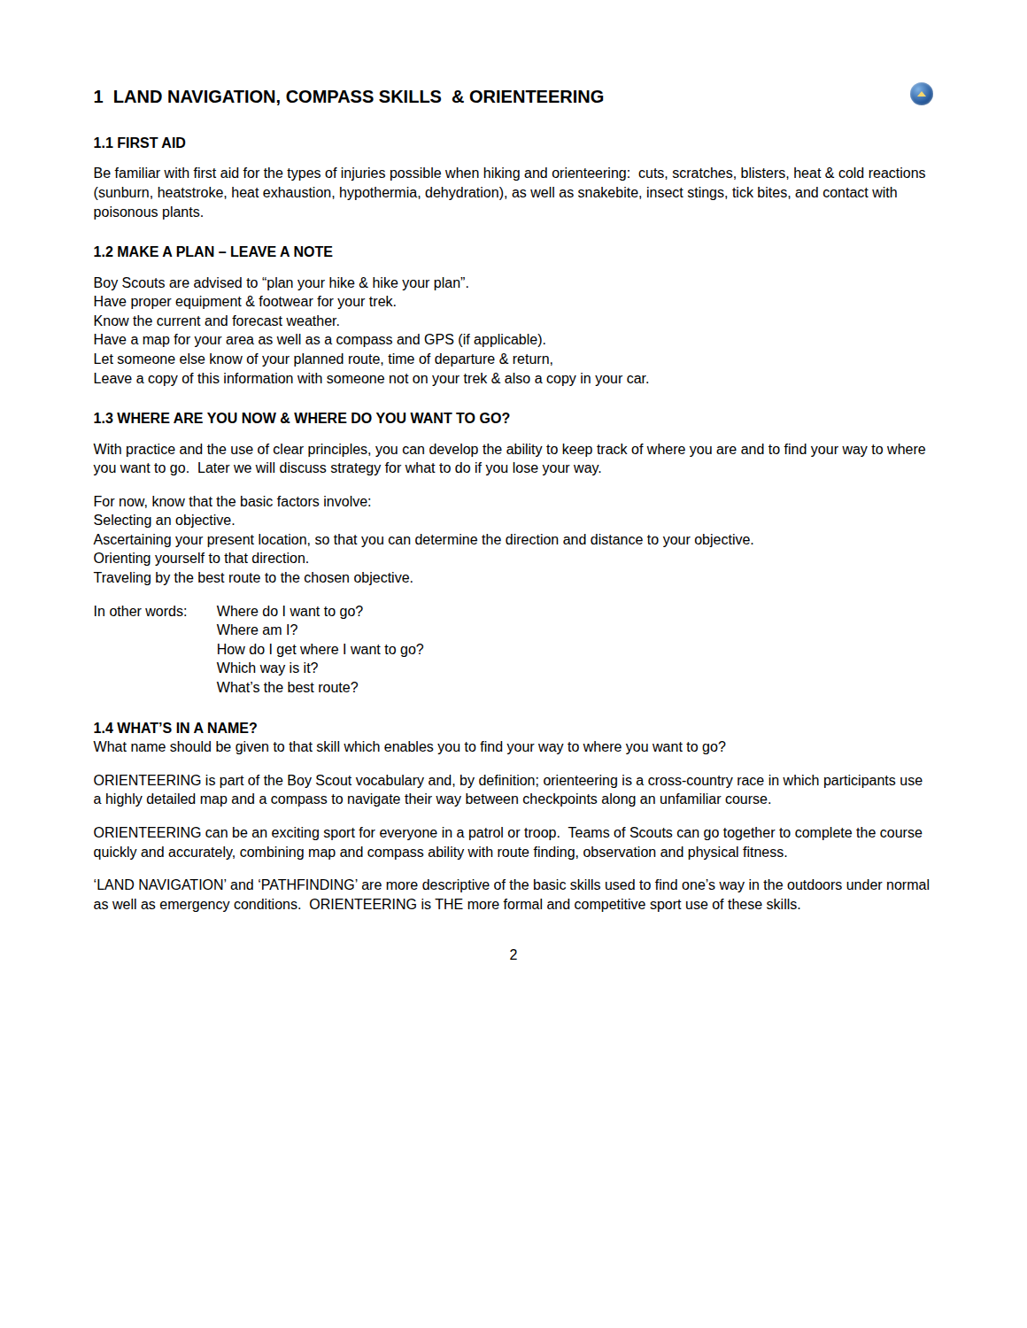1 LAND NAVIGATION, COMPASS SKILLS & ORIENTEERING
1.1 FIRST AID
Be familiar with first aid for the types of injuries possible when hiking and orienteering: cuts, scratches, blisters, heat & cold reactions (sunburn, heatstroke, heat exhaustion, hypothermia, dehydration), as well as snakebite, insect stings, tick bites, and contact with poisonous plants.
1.2 MAKE A PLAN – LEAVE A NOTE
Boy Scouts are advised to “plan your hike & hike your plan”.
Have proper equipment & footwear for your trek.
Know the current and forecast weather.
Have a map for your area as well as a compass and GPS (if applicable).
Let someone else know of your planned route, time of departure & return,
Leave a copy of this information with someone not on your trek & also a copy in your car.
1.3 WHERE ARE YOU NOW & WHERE DO YOU WANT TO GO?
With practice and the use of clear principles, you can develop the ability to keep track of where you are and to find your way to where you want to go. Later we will discuss strategy for what to do if you lose your way.
For now, know that the basic factors involve:
Selecting an objective.
Ascertaining your present location, so that you can determine the direction and distance to your objective.
Orienting yourself to that direction.
Traveling by the best route to the chosen objective.
In other words: Where do I want to go?
Where am I?
How do I get where I want to go?
Which way is it?
What’s the best route?
1.4 WHAT’S IN A NAME?
What name should be given to that skill which enables you to find your way to where you want to go?
ORIENTEERING is part of the Boy Scout vocabulary and, by definition; orienteering is a cross-country race in which participants use a highly detailed map and a compass to navigate their way between checkpoints along an unfamiliar course.
ORIENTEERING can be an exciting sport for everyone in a patrol or troop. Teams of Scouts can go together to complete the course quickly and accurately, combining map and compass ability with route finding, observation and physical fitness.
‘LAND NAVIGATION’ and ‘PATHFINDING’ are more descriptive of the basic skills used to find one’s way in the outdoors under normal as well as emergency conditions. ORIENTEERING is THE more formal and competitive sport use of these skills.
2